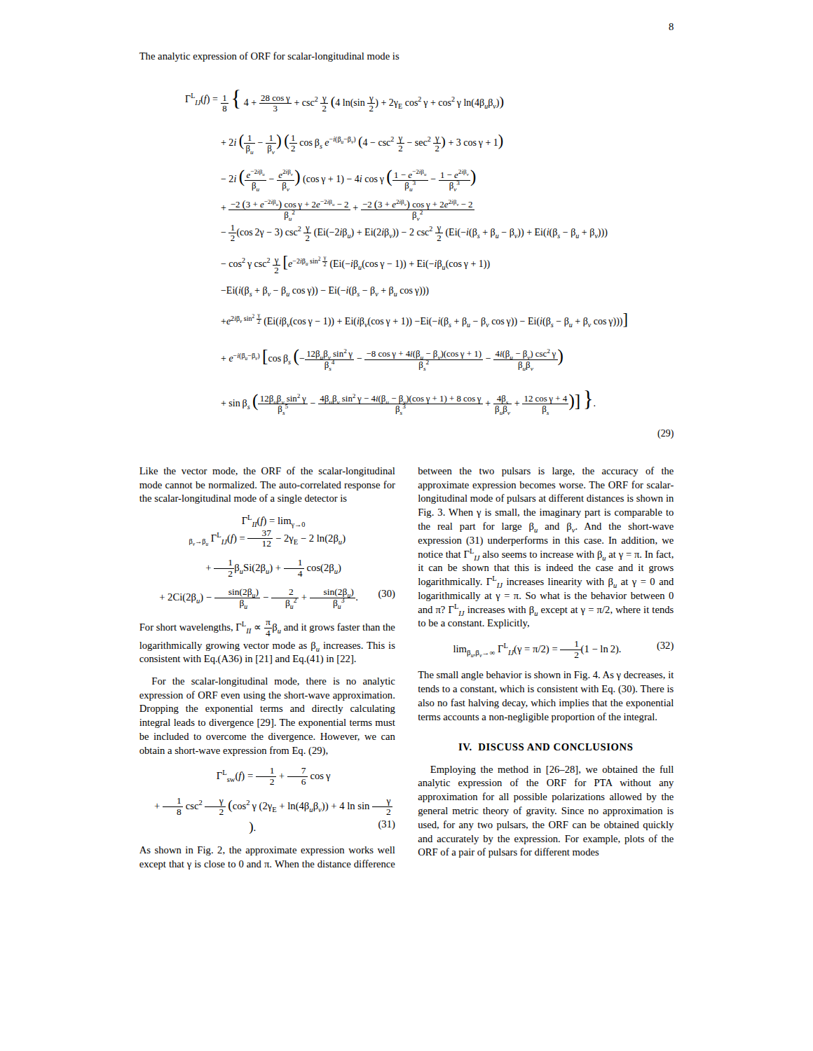8
The analytic expression of ORF for scalar-longitudinal mode is
| Γ L IJ ( f ) = | 1 8 { 4 + 28 cos γ 3 + csc 2 γ 2 ( 4 ln(sin γ 2 ) + 2γ E cos 2 γ + cos 2 γ ln(4β u β v ) ) |
| | + 2 i ( 1 β u − 1 β v ) ( 1 2 cos β s e − i (β u −β v ) ( 4 − csc 2 γ 2 − sec 2 γ 2 ) + 3 cos γ + 1 ) |
| | − 2 i ( e −2 i β u β u − e 2 i β v β v ) (cos γ + 1) − 4 i cos γ ( 1 − e −2 i β u β u 3 − 1 − e 2 i β v β v 3 ) |
| | + −2 ( 3 + e −2 i β u ) cos γ + 2 e −2 i β u − 2 β u 2 + −2 ( 3 + e 2 i β v ) cos γ + 2 e 2 i β v − 2 β v 2 |
| | − 1 2 (cos 2γ − 3) csc 2 γ 2 (Ei(−2 i β u ) + Ei(2 i β v )) − 2 csc 2 γ 2 (Ei(− i (β s + β u − β v )) + Ei( i (β s − β u + β v ))) |
| | − cos 2 γ csc 2 γ 2 [ e −2 i β u sin 2 γ 2 (Ei(− i β u (cos γ − 1)) + Ei(− i β u (cos γ + 1)) |
| | −Ei( i (β s + β v − β u cos γ)) − Ei(− i (β s − β v + β u cos γ))) |
| | + e 2 i β v sin 2 γ 2 (Ei( i β v (cos γ − 1)) + Ei( i β v (cos γ + 1)) −Ei(− i (β s + β u − β v cos γ)) − Ei( i (β s − β u + β v cos γ))) ] |
| | + e − i (β u −β v ) [ cos β s ( − 12β u β v sin 2 γ β s 4 − −8 cos γ + 4 i (β u − β v )(cos γ + 1) β s 2 − 4 i (β u − β v ) csc 2 γ β u β v ) |
| | + sin β s ( 12β u β v sin 2 γ β s 5 − 4β u β v sin 2 γ − 4 i (β u − β v )(cos γ + 1) + 8 cos γ β s 3 + 4β s β u β v + 12 cos γ + 4 β s ) ] } . |
(29)
Like the vector mode, the ORF of the scalar-longitudinal mode cannot be normalized. The auto-correlated response for the scalar-longitudinal mode of a single detector is
ΓLII(f) = limγ→0
βv→βu ΓLIJ(f) = 3712 − 2γE − 2 ln(2βu)
+ 12βuSi(2βu) + 14 cos(2βu)
+ 2Ci(2βu) − sin(2βu) βu − 2 βu2 + sin(2βu) βu3. (30)
For short wavelengths, ΓLII ∝ π 4βu and it grows faster than the logarithmically growing vector mode as βu increases. This is consistent with Eq.(A36) in [21] and Eq.(41) in [22].
For the scalar-longitudinal mode, there is no analytic expression of ORF even using the short-wave approximation. Dropping the exponential terms and directly calculating integral leads to divergence [29]. The exponential terms must be included to overcome the divergence. However, we can obtain a short-wave expression from Eq. (29),
ΓLsw(f) = 12 + 76 cos γ
+ 18 csc2 γ 2 (cos2 γ (2γE + ln(4βuβv)) + 4 ln sin γ 2). (31)
As shown in Fig. 2, the approximate expression works well except that γ is close to 0 and π. When the distance difference between the two pulsars is large, the accuracy of the approximate expression becomes worse. The ORF for scalar-longitudinal mode of pulsars at different distances is shown in Fig. 3. When γ is small, the imaginary part is comparable to the real part for large βu and βv. And the short-wave expression (31) underperforms in this case. In addition, we notice that ΓLIJ also seems to increase with βu at γ = π. In fact, it can be shown that this is indeed the case and it grows logarithmically. ΓLIJ increases linearity with βu at γ = 0 and logarithmically at γ = π. So what is the behavior between 0 and π? ΓLIJ increases with βu except at γ = π/2, where it tends to be a constant. Explicitly,
limβu,βv→∞ ΓLIJ(γ = π/2) = 12(1 − ln 2). (32)
The small angle behavior is shown in Fig. 4. As γ decreases, it tends to a constant, which is consistent with Eq. (30). There is also no fast halving decay, which implies that the exponential terms accounts a non-negligible proportion of the integral.
IV. Discuss and Conclusions
Employing the method in [26–28], we obtained the full analytic expression of the ORF for PTA without any approximation for all possible polarizations allowed by the general metric theory of gravity. Since no approximation is used, for any two pulsars, the ORF can be obtained quickly and accurately by the expression. For example, plots of the ORF of a pair of pulsars for different modes